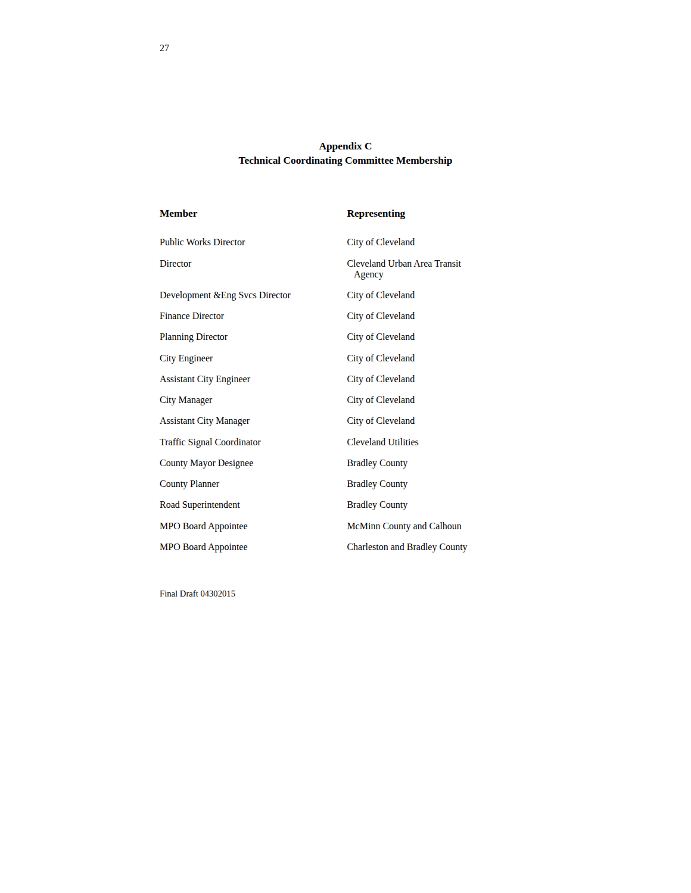27
Appendix C
Technical Coordinating Committee Membership
| Member | Representing |
| --- | --- |
| Public Works Director | City of Cleveland |
| Director | Cleveland Urban Area Transit Agency |
| Development &Eng Svcs Director | City of Cleveland |
| Finance Director | City of Cleveland |
| Planning Director | City of Cleveland |
| City Engineer | City of Cleveland |
| Assistant City Engineer | City of Cleveland |
| City Manager | City of Cleveland |
| Assistant City Manager | City of Cleveland |
| Traffic Signal Coordinator | Cleveland Utilities |
| County Mayor Designee | Bradley County |
| County Planner | Bradley County |
| Road Superintendent | Bradley County |
| MPO Board Appointee | McMinn County and Calhoun |
| MPO Board Appointee | Charleston and Bradley County |
Final Draft 04302015